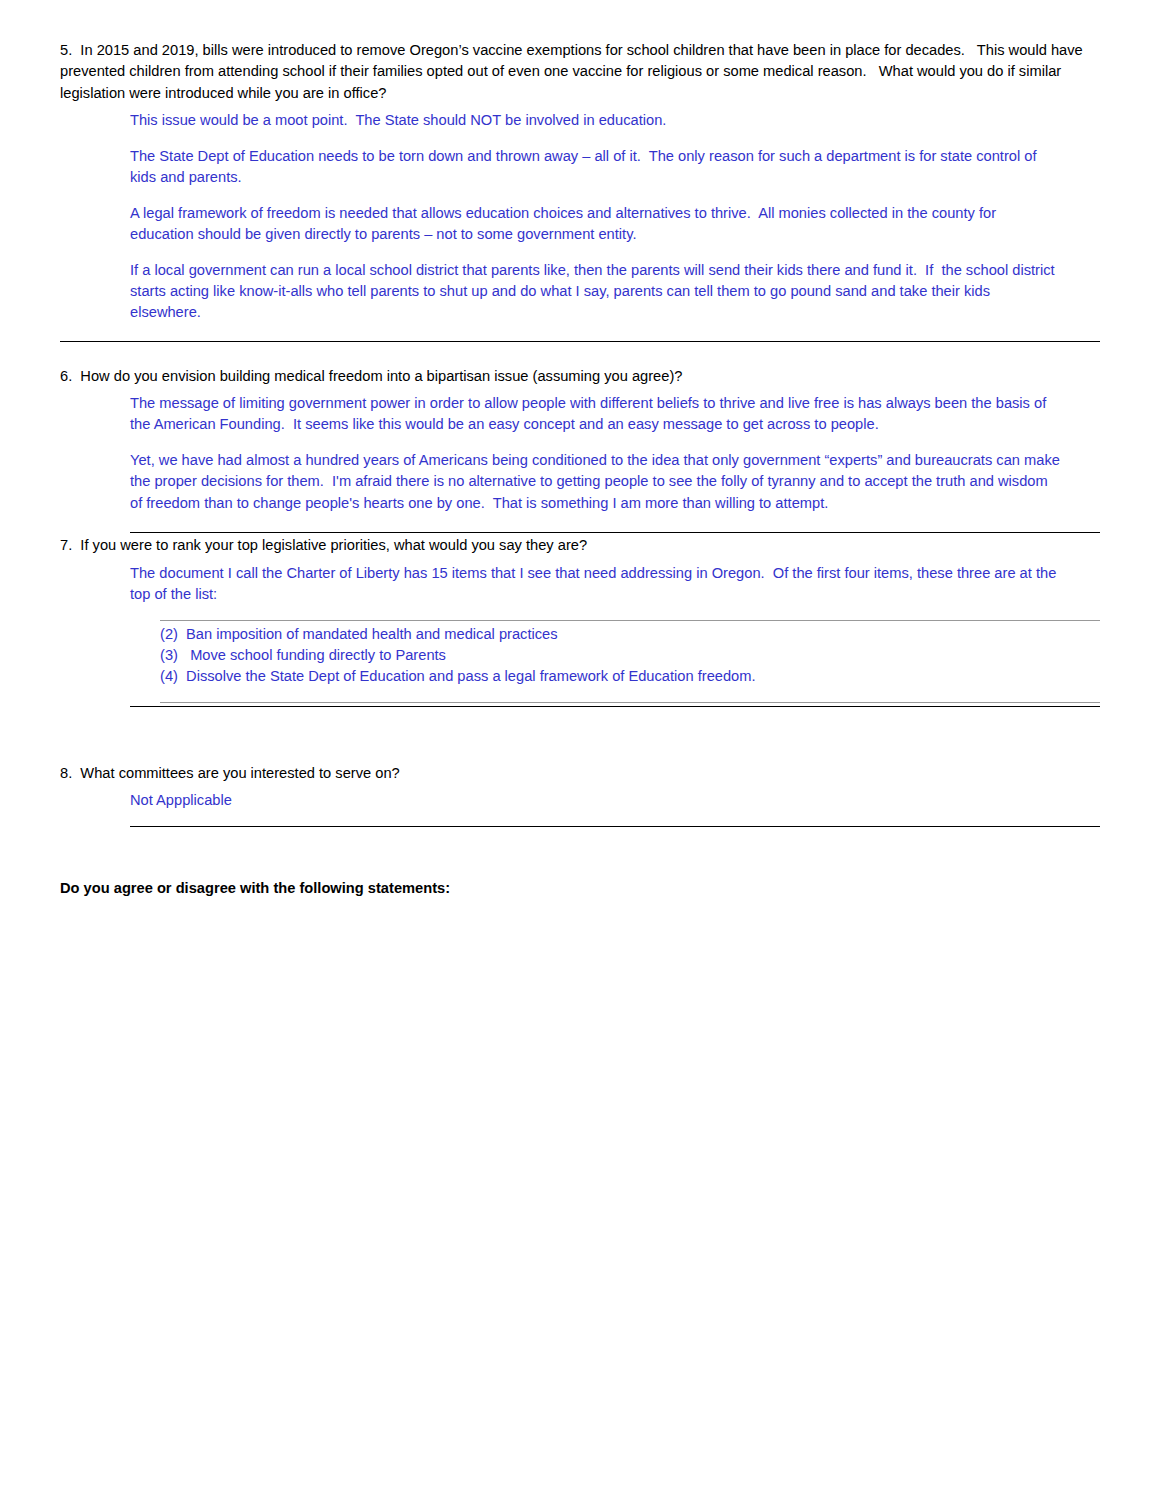5. In 2015 and 2019, bills were introduced to remove Oregon’s vaccine exemptions for school children that have been in place for decades. This would have prevented children from attending school if their families opted out of even one vaccine for religious or some medical reason. What would you do if similar legislation were introduced while you are in office?
This issue would be a moot point. The State should NOT be involved in education.
The State Dept of Education needs to be torn down and thrown away – all of it. The only reason for such a department is for state control of kids and parents.
A legal framework of freedom is needed that allows education choices and alternatives to thrive. All monies collected in the county for education should be given directly to parents – not to some government entity.
If a local government can run a local school district that parents like, then the parents will send their kids there and fund it. If the school district starts acting like know-it-alls who tell parents to shut up and do what I say, parents can tell them to go pound sand and take their kids elsewhere.
6. How do you envision building medical freedom into a bipartisan issue (assuming you agree)?
The message of limiting government power in order to allow people with different beliefs to thrive and live free is has always been the basis of the American Founding. It seems like this would be an easy concept and an easy message to get across to people.
Yet, we have had almost a hundred years of Americans being conditioned to the idea that only government “experts” and bureaucrats can make the proper decisions for them. I'm afraid there is no alternative to getting people to see the folly of tyranny and to accept the truth and wisdom of freedom than to change people's hearts one by one. That is something I am more than willing to attempt.
7. If you were to rank your top legislative priorities, what would you say they are?
The document I call the Charter of Liberty has 15 items that I see that need addressing in Oregon. Of the first four items, these three are at the top of the list:
(2) Ban imposition of mandated health and medical practices
(3) Move school funding directly to Parents
(4) Dissolve the State Dept of Education and pass a legal framework of Education freedom.
8. What committees are you interested to serve on?
Not Appplicable
Do you agree or disagree with the following statements: